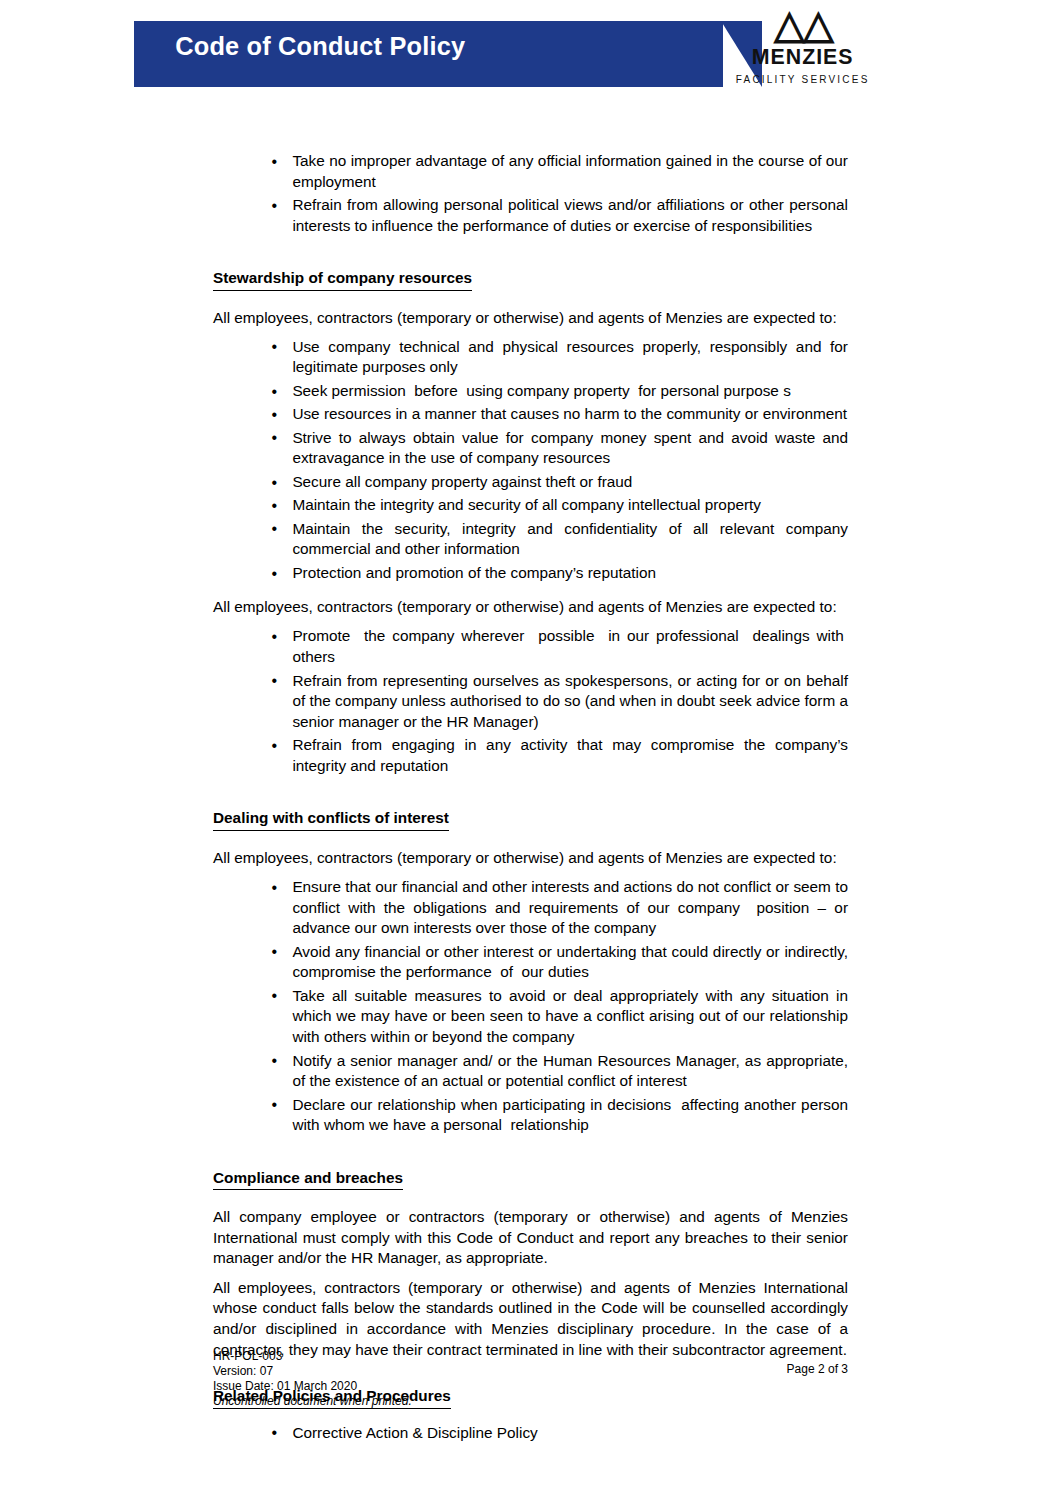Code of Conduct Policy
△△
MENZIES
FACILITY SERVICES
Take no improper advantage of any official information gained in the course of our employment
Refrain from allowing personal political views and/or affiliations or other personal interests to influence the performance of duties or exercise of responsibilities
Stewardship of company resources
All employees, contractors (temporary or otherwise) and agents of Menzies are expected to:
Use company technical and physical resources properly, responsibly and for legitimate purposes only
Seek permission before using company property for personal purpose s
Use resources in a manner that causes no harm to the community or environment
Strive to always obtain value for company money spent and avoid waste and extravagance in the use of company resources
Secure all company property against theft or fraud
Maintain the integrity and security of all company intellectual property
Maintain the security, integrity and confidentiality of all relevant company commercial and other information
Protection and promotion of the company’s reputation
All employees, contractors (temporary or otherwise) and agents of Menzies are expected to:
Promote the company wherever possible in our professional dealings with others
Refrain from representing ourselves as spokespersons, or acting for or on behalf of the company unless authorised to do so (and when in doubt seek advice form a senior manager or the HR Manager)
Refrain from engaging in any activity that may compromise the company’s integrity and reputation
Dealing with conflicts of interest
All employees, contractors (temporary or otherwise) and agents of Menzies are expected to:
Ensure that our financial and other interests and actions do not conflict or seem to conflict with the obligations and requirements of our company position – or advance our own interests over those of the company
Avoid any financial or other interest or undertaking that could directly or indirectly, compromise the performance of our duties
Take all suitable measures to avoid or deal appropriately with any situation in which we may have or been seen to have a conflict arising out of our relationship with others within or beyond the company
Notify a senior manager and/ or the Human Resources Manager, as appropriate, of the existence of an actual or potential conflict of interest
Declare our relationship when participating in decisions affecting another person with whom we have a personal relationship
Compliance and breaches
All company employee or contractors (temporary or otherwise) and agents of Menzies International must comply with this Code of Conduct and report any breaches to their senior manager and/or the HR Manager, as appropriate.
All employees, contractors (temporary or otherwise) and agents of Menzies International whose conduct falls below the standards outlined in the Code will be counselled accordingly and/or disciplined in accordance with Menzies disciplinary procedure. In the case of a contractor, they may have their contract terminated in line with their subcontractor agreement.
Related Policies and Procedures
Corrective Action & Discipline Policy
HR-POL-003
Version: 07
Issue Date: 01 March 2020
Uncontrolled document when printed.
Page 2 of 3